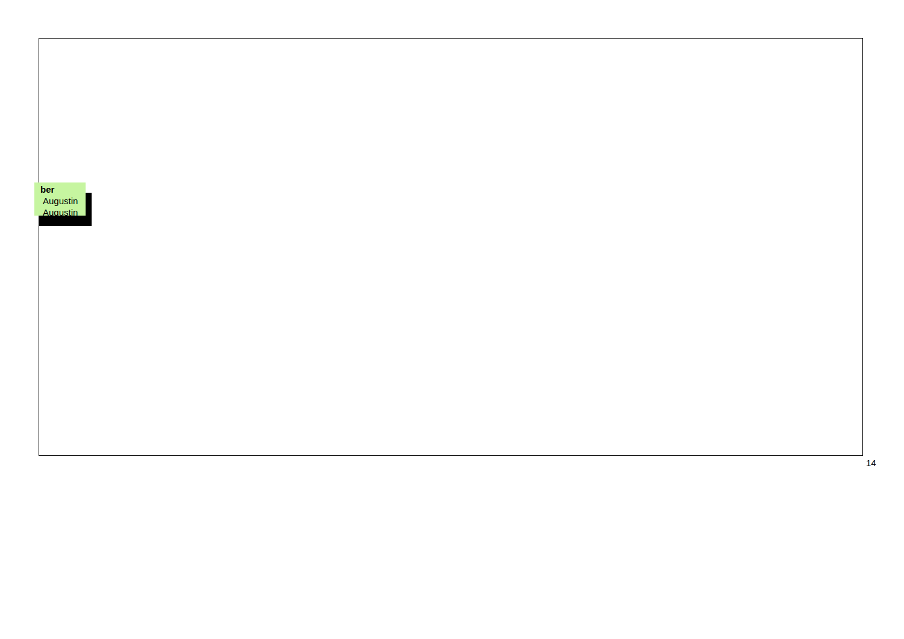ber
Augustin
Augustin
14